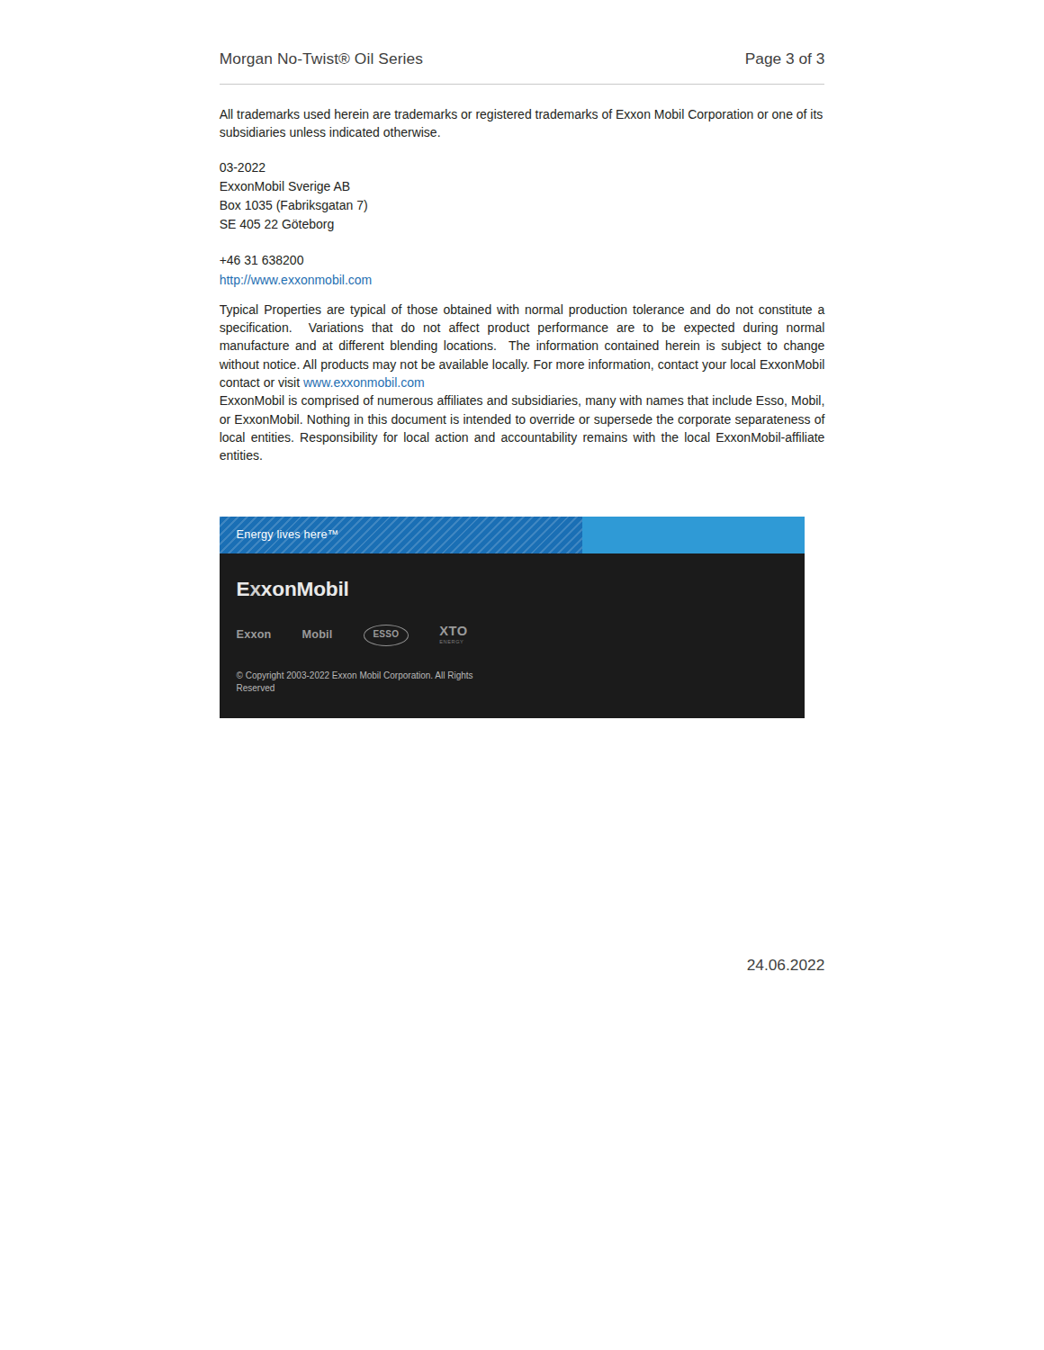Morgan No-Twist® Oil Series
Page 3 of 3
All trademarks used herein are trademarks or registered trademarks of Exxon Mobil Corporation or one of its subsidiaries unless indicated otherwise.
03-2022
ExxonMobil Sverige AB
Box 1035 (Fabriksgatan 7)
SE 405 22 Göteborg
+46 31 638200
http://www.exxonmobil.com
Typical Properties are typical of those obtained with normal production tolerance and do not constitute a specification. Variations that do not affect product performance are to be expected during normal manufacture and at different blending locations. The information contained herein is subject to change without notice. All products may not be available locally. For more information, contact your local ExxonMobil contact or visit www.exxonmobil.com
ExxonMobil is comprised of numerous affiliates and subsidiaries, many with names that include Esso, Mobil, or ExxonMobil. Nothing in this document is intended to override or supersede the corporate separateness of local entities. Responsibility for local action and accountability remains with the local ExxonMobil-affiliate entities.
Energy lives here™
ExxonMobil
Exxon Mobil ESSO XTO ENERGY
© Copyright 2003-2022 Exxon Mobil Corporation. All Rights Reserved
24.06.2022